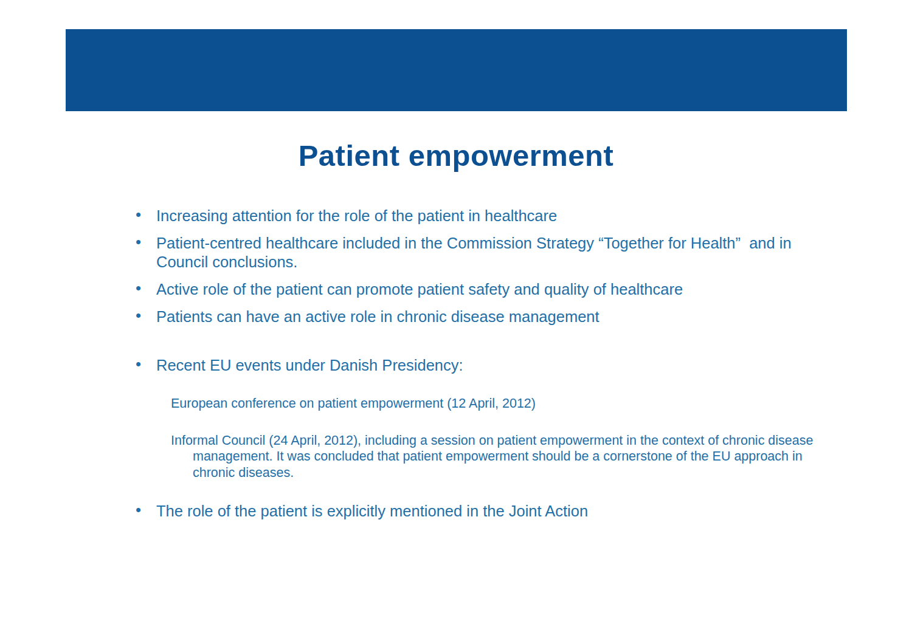Patient empowerment
Increasing attention for the role of the patient in healthcare
Patient-centred healthcare included in the Commission Strategy “Together for Health” and in Council conclusions.
Active role of the patient can promote patient safety and quality of healthcare
Patients can have an active role in chronic disease management
Recent EU events under Danish Presidency:
European conference on patient empowerment (12 April, 2012)
Informal Council (24 April, 2012), including a session on patient empowerment in the context of chronic disease management. It was concluded that patient empowerment should be a cornerstone of the EU approach in chronic diseases.
The role of the patient is explicitly mentioned in the Joint Action